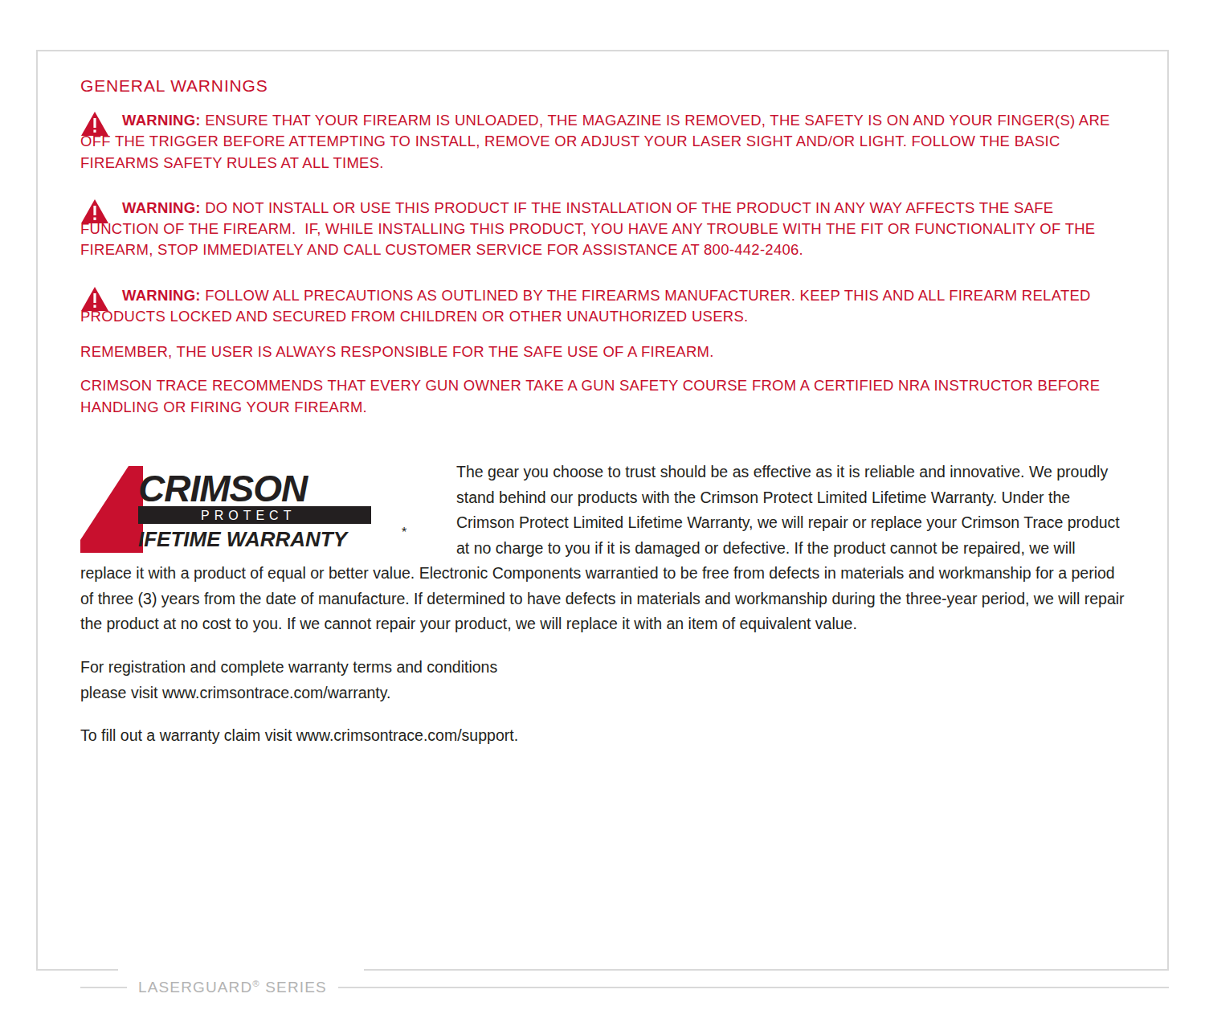General Warnings
Warning: Ensure that your firearm is unloaded, the magazine is removed, the safety is on and your finger(s) are off the trigger before attempting to install, remove or adjust your laser sight and/or light. Follow the basic firearms safety rules at all times.
Warning: Do not install or use this product if the installation of the product in any way affects the safe function of the firearm. If, while installing this product, you have any trouble with the fit or functionality of the firearm, stop immediately and call customer service for assistance at 800-442-2406.
Warning: Follow all precautions as outlined by the firearms manufacturer. Keep this and all firearm related products locked and secured from children or other unauthorized users.
Remember, the user is always responsible for the safe use of a firearm.
Crimson Trace recommends that every gun owner take a gun safety course from a certified NRA instructor before handling or firing your firearm.
CRIMSON PROTECT IFETIME WARRANTY *
The gear you choose to trust should be as effective as it is reliable and innovative. We proudly stand behind our products with the Crimson Protect Limited Lifetime Warranty. Under the Crimson Protect Limited Lifetime Warranty, we will repair or replace your Crimson Trace product at no charge to you if it is damaged or defective. If the product cannot be repaired, we will replace it with a product of equal or better value. Electronic Components warrantied to be free from defects in materials and workmanship for a period of three (3) years from the date of manufacture. If determined to have defects in materials and workmanship during the three-year period, we will repair the product at no cost to you. If we cannot repair your product, we will replace it with an item of equivalent value.
For registration and complete warranty terms and conditions
please visit www.crimsontrace.com/warranty.
To fill out a warranty claim visit www.crimsontrace.com/support.
Laserguard® Series